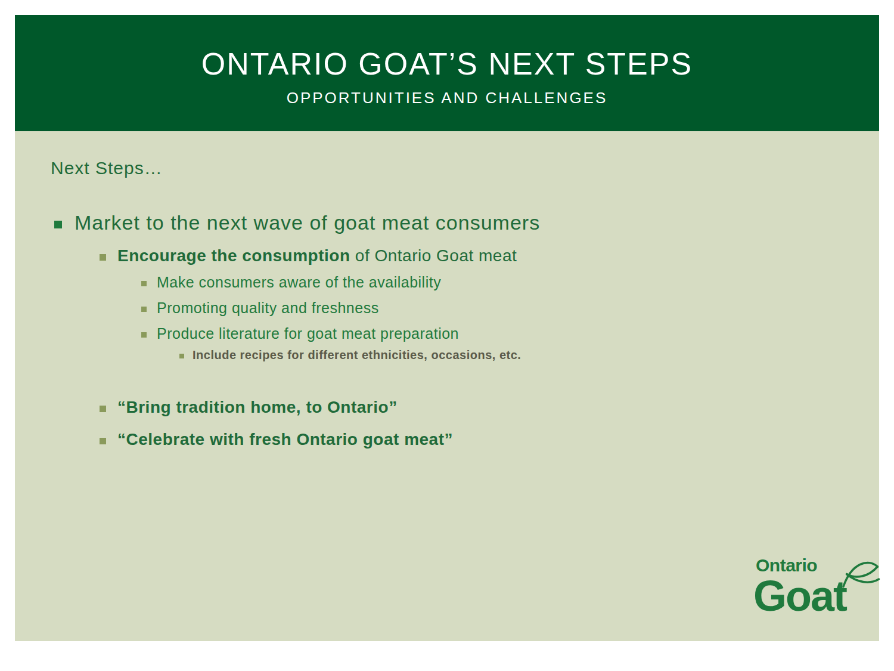Ontario Goat’s Next Steps
Opportunities and Challenges
Next Steps…
Market to the next wave of goat meat consumers
Encourage the consumption of Ontario Goat meat
Make consumers aware of the availability
Promoting quality and freshness
Produce literature for goat meat preparation
Include recipes for different ethnicities, occasions, etc.
“Bring tradition home, to Ontario”
“Celebrate with fresh Ontario goat meat”
Ontario
Goat